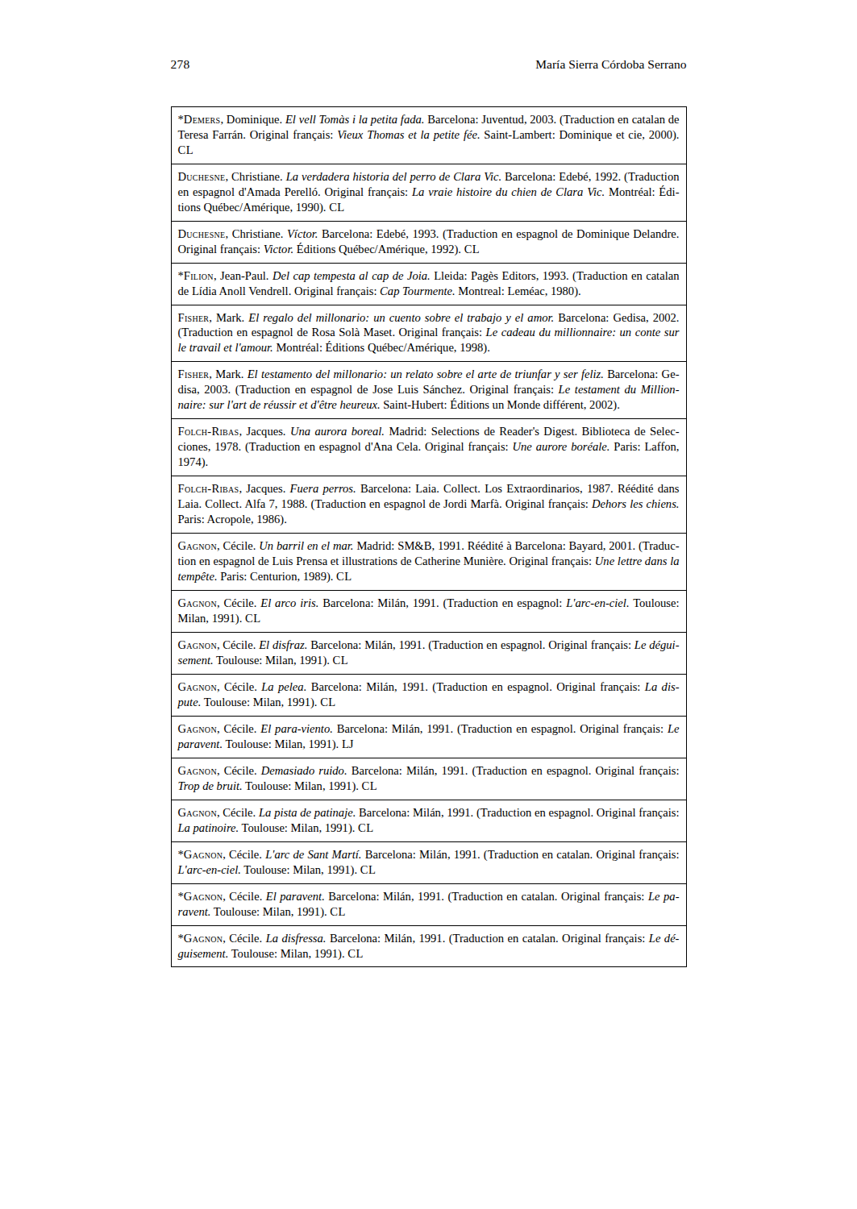278 María Sierra Córdoba Serrano
| * Demers , Dominique. El vell Tomàs i la petita fada. Barcelona: Juventud, 2003. (Traduction en catalan de Teresa Farrán. Original français: Vieux Thomas et la petite fée. Saint-Lambert: Dominique et cie, 2000). CL |
| Duchesne , Christiane. La verdadera historia del perro de Clara Vic. Barcelona: Edebé, 1992. (Traduction en espagnol d'Amada Perelló. Original français: La vraie histoire du chien de Clara Vic. Montréal: Éditions Québec/Amérique, 1990). CL |
| Duchesne , Christiane. Víctor. Barcelona: Edebé, 1993. (Traduction en espagnol de Dominique Delandre. Original français: Victor. Éditions Québec/Amérique, 1992). CL |
| * Filion , Jean-Paul. Del cap tempesta al cap de Joia. Lleida: Pagès Editors, 1993. (Traduction en catalan de Lídia Anoll Vendrell. Original français: Cap Tourmente. Montreal: Leméac, 1980). |
| Fisher , Mark. El regalo del millonario: un cuento sobre el trabajo y el amor. Barcelona: Gedisa, 2002. (Traduction en espagnol de Rosa Solà Maset. Original français: Le cadeau du millionnaire: un conte sur le travail et l'amour. Montréal: Éditions Québec/Amérique, 1998). |
| Fisher , Mark. El testamento del millonario: un relato sobre el arte de triunfar y ser feliz. Barcelona: Gedisa, 2003. (Traduction en espagnol de Jose Luis Sánchez. Original français: Le testament du Millionnaire: sur l'art de réussir et d'être heureux. Saint-Hubert: Éditions un Monde différent, 2002). |
| Folch-Ribas , Jacques. Una aurora boreal. Madrid: Selections de Reader's Digest. Biblioteca de Selecciones, 1978. (Traduction en espagnol d'Ana Cela. Original français: Une aurore boréale. Paris: Laffon, 1974). |
| Folch-Ribas , Jacques. Fuera perros. Barcelona: Laia. Collect. Los Extraordinarios, 1987. Réédité dans Laia. Collect. Alfa 7, 1988. (Traduction en espagnol de Jordi Marfà. Original français: Dehors les chiens. Paris: Acropole, 1986). |
| Gagnon , Cécile. Un barril en el mar. Madrid: SM&B, 1991. Réédité à Barcelona: Bayard, 2001. (Traduction en espagnol de Luis Prensa et illustrations de Catherine Munière. Original français: Une lettre dans la tempête. Paris: Centurion, 1989). CL |
| Gagnon , Cécile. El arco iris. Barcelona: Milán, 1991. (Traduction en espagnol: L'arc-en-ciel. Toulouse: Milan, 1991). CL |
| Gagnon , Cécile. El disfraz. Barcelona: Milán, 1991. (Traduction en espagnol. Original français: Le déguisement. Toulouse: Milan, 1991). CL |
| Gagnon , Cécile. La pelea. Barcelona: Milán, 1991. (Traduction en espagnol. Original français: La dispute. Toulouse: Milan, 1991). CL |
| Gagnon , Cécile. El para-viento. Barcelona: Milán, 1991. (Traduction en espagnol. Original français: Le paravent. Toulouse: Milan, 1991). LJ |
| Gagnon , Cécile. Demasiado ruido. Barcelona: Milán, 1991. (Traduction en espagnol. Original français: Trop de bruit. Toulouse: Milan, 1991). CL |
| Gagnon , Cécile. La pista de patinaje. Barcelona: Milán, 1991. (Traduction en espagnol. Original français: La patinoire. Toulouse: Milan, 1991). CL |
| * Gagnon , Cécile. L'arc de Sant Martí. Barcelona: Milán, 1991. (Traduction en catalan. Original français: L'arc-en-ciel. Toulouse: Milan, 1991). CL |
| * Gagnon , Cécile. El paravent. Barcelona: Milán, 1991. (Traduction en catalan. Original français: Le paravent. Toulouse: Milan, 1991). CL |
| * Gagnon , Cécile. La disfressa. Barcelona: Milán, 1991. (Traduction en catalan. Original français: Le déguisement. Toulouse: Milan, 1991). CL |